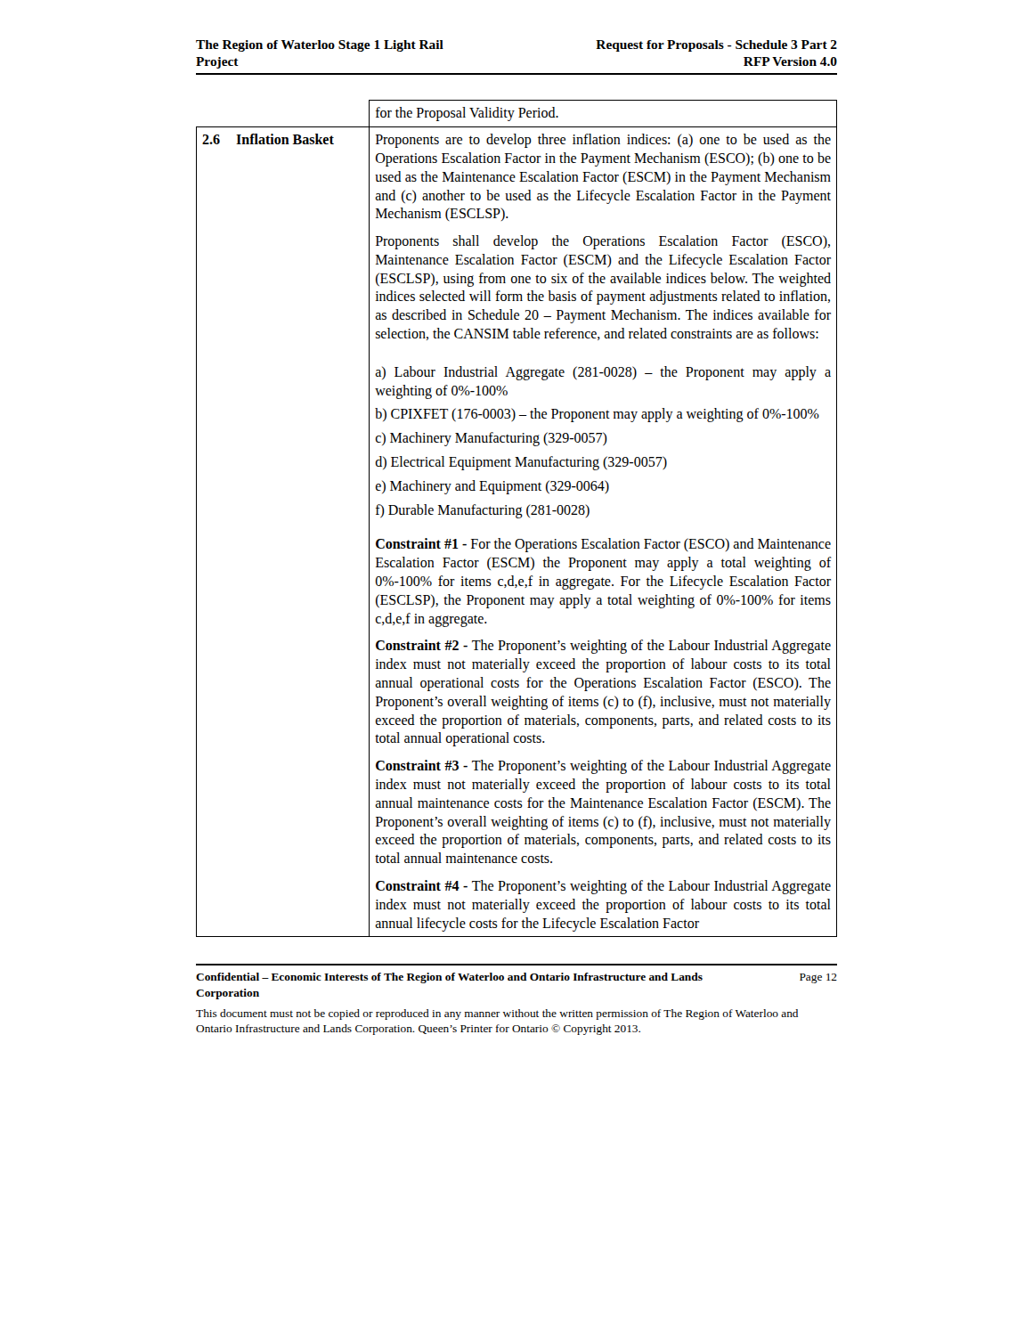The Region of Waterloo Stage 1 Light Rail
Project
Request for Proposals - Schedule 3 Part 2
RFP Version 4.0
| | for the Proposal Validity Period. |
| 2.6 Inflation Basket | Proponents are to develop three inflation indices: (a) one to be used as the Operations Escalation Factor in the Payment Mechanism (ESCO); (b) one to be used as the Maintenance Escalation Factor (ESCM) in the Payment Mechanism and (c) another to be used as the Lifecycle Escalation Factor in the Payment Mechanism (ESCLSP). Proponents shall develop the Operations Escalation Factor (ESCO), Maintenance Escalation Factor (ESCM) and the Lifecycle Escalation Factor (ESCLSP), using from one to six of the available indices below. The weighted indices selected will form the basis of payment adjustments related to inflation, as described in Schedule 20 – Payment Mechanism. The indices available for selection, the CANSIM table reference, and related constraints are as follows: a) Labour Industrial Aggregate (281-0028) – the Proponent may apply a weighting of 0%-100% b) CPIXFET (176-0003) – the Proponent may apply a weighting of 0%-100% c) Machinery Manufacturing (329-0057) d) Electrical Equipment Manufacturing (329-0057) e) Machinery and Equipment (329-0064) f) Durable Manufacturing (281-0028) Constraint #1 - For the Operations Escalation Factor (ESCO) and Maintenance Escalation Factor (ESCM) the Proponent may apply a total weighting of 0%-100% for items c,d,e,f in aggregate. For the Lifecycle Escalation Factor (ESCLSP), the Proponent may apply a total weighting of 0%-100% for items c,d,e,f in aggregate. Constraint #2 - The Proponent’s weighting of the Labour Industrial Aggregate index must not materially exceed the proportion of labour costs to its total annual operational costs for the Operations Escalation Factor (ESCO). The Proponent’s overall weighting of items (c) to (f), inclusive, must not materially exceed the proportion of materials, components, parts, and related costs to its total annual operational costs. Constraint #3 - The Proponent’s weighting of the Labour Industrial Aggregate index must not materially exceed the proportion of labour costs to its total annual maintenance costs for the Maintenance Escalation Factor (ESCM). The Proponent’s overall weighting of items (c) to (f), inclusive, must not materially exceed the proportion of materials, components, parts, and related costs to its total annual maintenance costs. Constraint #4 - The Proponent’s weighting of the Labour Industrial Aggregate index must not materially exceed the proportion of labour costs to its total annual lifecycle costs for the Lifecycle Escalation Factor |
Confidential – Economic Interests of The Region of Waterloo and Ontario Infrastructure and Lands Corporation
Page 12
This document must not be copied or reproduced in any manner without the written permission of The Region of Waterloo and Ontario Infrastructure and Lands Corporation. Queen’s Printer for Ontario © Copyright 2013.